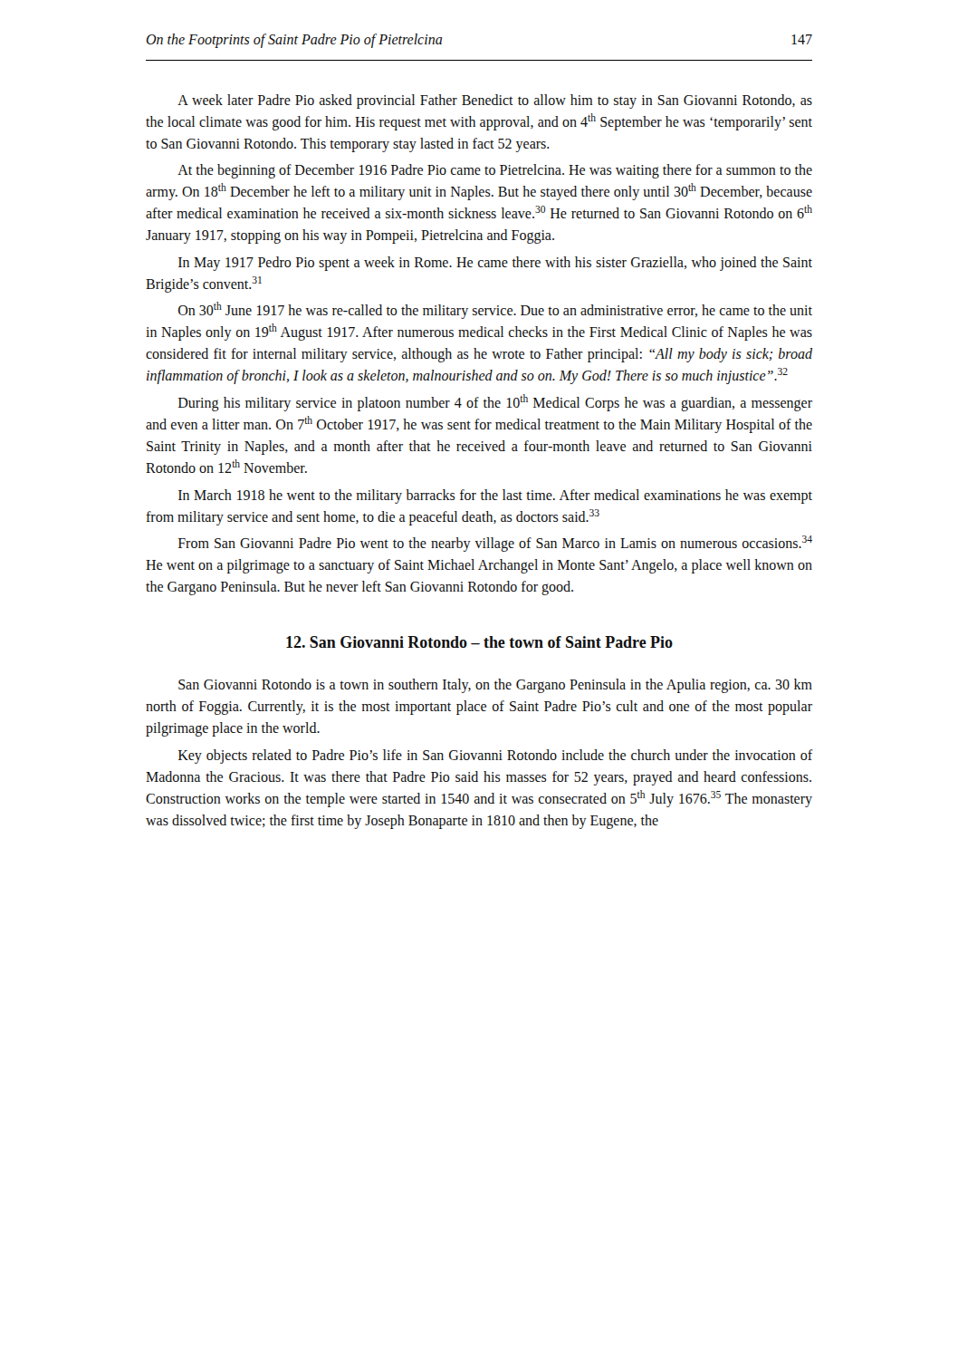On the Footprints of Saint Padre Pio of Pietrelcina 147
A week later Padre Pio asked provincial Father Benedict to allow him to stay in San Giovanni Rotondo, as the local climate was good for him. His request met with approval, and on 4th September he was ‘temporarily’ sent to San Giovanni Rotondo. This temporary stay lasted in fact 52 years.
At the beginning of December 1916 Padre Pio came to Pietrelcina. He was waiting there for a summon to the army. On 18th December he left to a military unit in Naples. But he stayed there only until 30th December, because after medical examination he received a six‑month sickness leave.30 He returned to San Giovanni Rotondo on 6th January 1917, stopping on his way in Pompeii, Pietrelcina and Foggia.
In May 1917 Pedro Pio spent a week in Rome. He came there with his sister Graziella, who joined the Saint Brigide’s convent.31
On 30th June 1917 he was re‑called to the military service. Due to an administrative error, he came to the unit in Naples only on 19th August 1917. After numerous medical checks in the First Medical Clinic of Naples he was considered fit for internal military service, although as he wrote to Father principal: “All my body is sick; broad inflammation of bronchi, I look as a skeleton, malnourished and so on. My God! There is so much injustice”.32
During his military service in platoon number 4 of the 10th Medical Corps he was a guardian, a messenger and even a litter man. On 7th October 1917, he was sent for medical treatment to the Main Military Hospital of the Saint Trinity in Naples, and a month after that he received a four‑month leave and returned to San Giovanni Rotondo on 12th November.
In March 1918 he went to the military barracks for the last time. After medical examinations he was exempt from military service and sent home, to die a peaceful death, as doctors said.33
From San Giovanni Padre Pio went to the nearby village of San Marco in Lamis on numerous occasions.34 He went on a pilgrimage to a sanctuary of Saint Michael Archangel in Monte Sant’ Angelo, a place well known on the Gargano Peninsula. But he never left San Giovanni Rotondo for good.
12. San Giovanni Rotondo – the town of Saint Padre Pio
San Giovanni Rotondo is a town in southern Italy, on the Gargano Peninsula in the Apulia region, ca. 30 km north of Foggia. Currently, it is the most important place of Saint Padre Pio’s cult and one of the most popular pilgrimage place in the world.
Key objects related to Padre Pio’s life in San Giovanni Rotondo include the church under the invocation of Madonna the Gracious. It was there that Padre Pio said his masses for 52 years, prayed and heard confessions. Construction works on the temple were started in 1540 and it was consecrated on 5th July 1676.35 The monastery was dissolved twice; the first time by Joseph Bonaparte in 1810 and then by Eugene, the